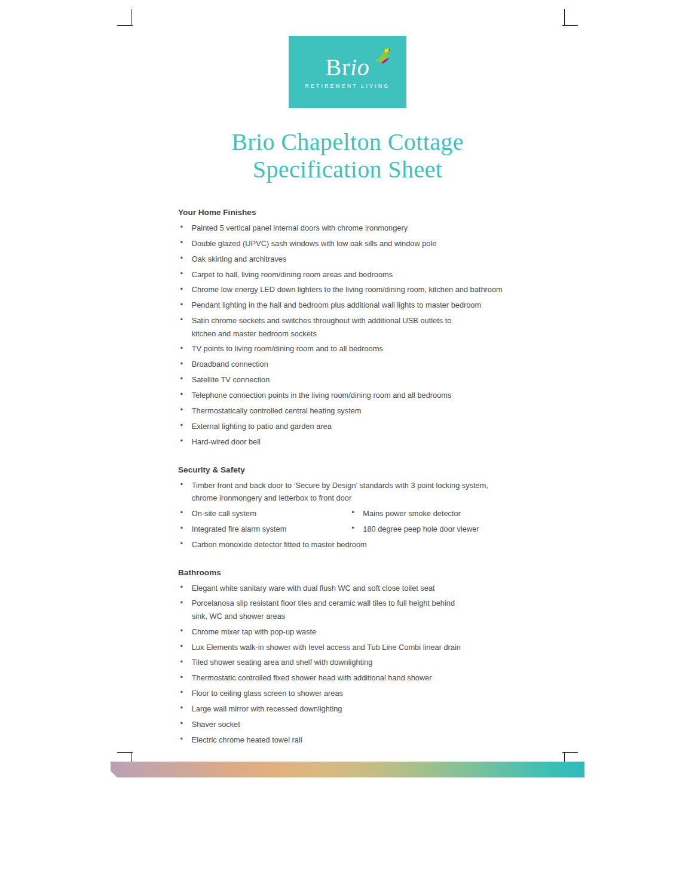Brio
Retirement Living
Brio Chapelton Cottage
Specification Sheet
Your Home Finishes
Painted 5 vertical panel internal doors with chrome ironmongery
Double glazed (UPVC) sash windows with low oak sills and window pole
Oak skirting and architraves
Carpet to hall, living room/dining room areas and bedrooms
Chrome low energy LED down lighters to the living room/dining room, kitchen and bathroom
Pendant lighting in the hall and bedroom plus additional wall lights to master bedroom
Satin chrome sockets and switches throughout with additional USB outlets to
kitchen and master bedroom sockets
TV points to living room/dining room and to all bedrooms
Broadband connection
Satellite TV connection
Telephone connection points in the living room/dining room and all bedrooms
Thermostatically controlled central heating system
External lighting to patio and garden area
Hard-wired door bell
Security & Safety
Timber front and back door to ‘Secure by Design’ standards with 3 point locking system,
chrome ironmongery and letterbox to front door
On-site call system
Integrated fire alarm system
Mains power smoke detector
180 degree peep hole door viewer
Carbon monoxide detector fitted to master bedroom
Bathrooms
Elegant white sanitary ware with dual flush WC and soft close toilet seat
Porcelanosa slip resistant floor tiles and ceramic wall tiles to full height behind
sink, WC and shower areas
Chrome mixer tap with pop-up waste
Lux Elements walk-in shower with level access and Tub Line Combi linear drain
Tiled shower seating area and shelf with downlighting
Thermostatic controlled fixed shower head with additional hand shower
Floor to ceiling glass screen to shower areas
Large wall mirror with recessed downlighting
Shaver socket
Electric chrome heated towel rail